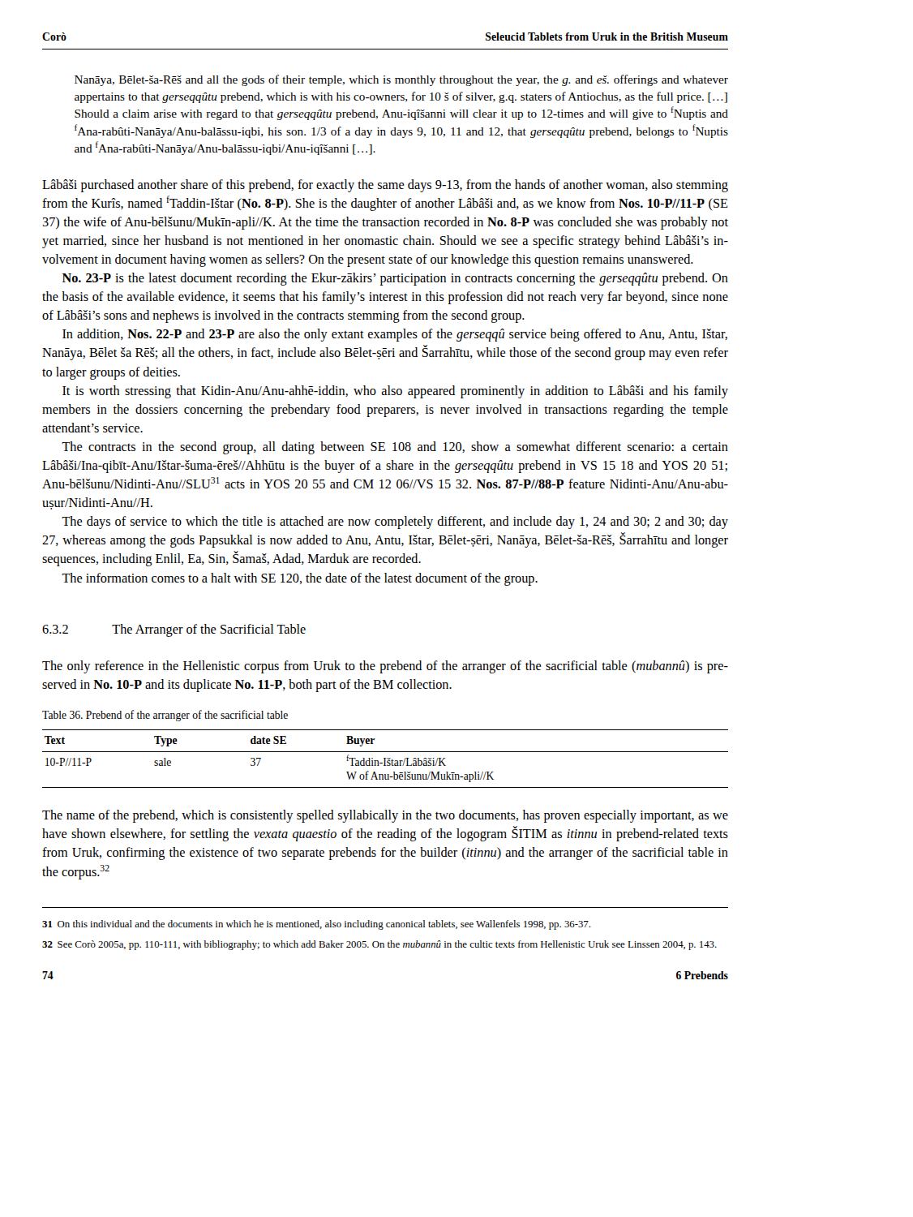Corò Seleucid Tablets from Uruk in the British Museum
Nanāya, Bēlet-ša-Rēš and all the gods of their temple, which is monthly throughout the year, the g. and eš. offerings and whatever appertains to that gerseqqûtu prebend, which is with his co-owners, for 10 š of silver, g.q. staters of Antiochus, as the full price. […] Should a claim arise with regard to that gerseqqûtu prebend, Anu-iqîšanni will clear it up to 12-times and will give to f Nuptis and f Ana-rabûti-Nanāya/Anu-balāssu-iqbi, his son. 1/3 of a day in days 9, 10, 11 and 12, that gerseqqûtu prebend, belongs to f Nuptis and f Ana-rabûti-Nanāya/Anu-balāssu-iqbi/Anu-iqîšanni […].
Lâbâši purchased another share of this prebend, for exactly the same days 9-13, from the hands of another woman, also stemming from the Kurîs, named f Taddin-Ištar (No. 8-P). She is the daughter of another Lâbâši and, as we know from Nos. 10-P//11-P (SE 37) the wife of Anu-bēlšunu/Mukīn-apli//K. At the time the transaction recorded in No. 8-P was concluded she was probably not yet married, since her husband is not mentioned in her onomastic chain. Should we see a specific strategy behind Lâbâši’s involvement in document having women as sellers? On the present state of our knowledge this question remains unanswered.
No. 23-P is the latest document recording the Ekur-zākirs’ participation in contracts concerning the gerseqqûtu prebend. On the basis of the available evidence, it seems that his family’s interest in this profession did not reach very far beyond, since none of Lâbâši’s sons and nephews is involved in the contracts stemming from the second group.
In addition, Nos. 22-P and 23-P are also the only extant examples of the gerseqqû service being offered to Anu, Antu, Ištar, Nanāya, Bēlet ša Rēš; all the others, in fact, include also Bēlet-ṣēri and Šarrahītu, while those of the second group may even refer to larger groups of deities.
It is worth stressing that Kidin-Anu/Anu-ahhē-iddin, who also appeared prominently in addition to Lâbâši and his family members in the dossiers concerning the prebendary food preparers, is never involved in transactions regarding the temple attendant’s service.
The contracts in the second group, all dating between SE 108 and 120, show a somewhat different scenario: a certain Lâbâši/Ina-qibīt-Anu/Ištar-šuma-ēreš//Ahhūtu is the buyer of a share in the gerseqqûtu prebend in VS 15 18 and YOS 20 51; Anu-bēlšunu/Nidinti-Anu//SLU31 acts in YOS 20 55 and CM 12 06//VS 15 32. Nos. 87-P//88-P feature Nidinti-Anu/Anu-abu-uṣur/Nidinti-Anu//H.
The days of service to which the title is attached are now completely different, and include day 1, 24 and 30; 2 and 30; day 27, whereas among the gods Papsukkal is now added to Anu, Antu, Ištar, Bēlet-ṣēri, Nanāya, Bēlet-ša-Rēš, Šarrahītu and longer sequences, including Enlil, Ea, Sin, Šamaš, Adad, Marduk are recorded.
The information comes to a halt with SE 120, the date of the latest document of the group.
6.3.2 The Arranger of the Sacrificial Table
The only reference in the Hellenistic corpus from Uruk to the prebend of the arranger of the sacrificial table (mubannû) is preserved in No. 10-P and its duplicate No. 11-P, both part of the BM collection.
Table 36. Prebend of the arranger of the sacrificial table
| Text | Type | date SE | Buyer |
| --- | --- | --- | --- |
| 10-P//11-P | sale | 37 | f Taddin-Ištar/Lâbâši/K W of Anu-bēlšunu/Mukīn-apli//K |
The name of the prebend, which is consistently spelled syllabically in the two documents, has proven especially important, as we have shown elsewhere, for settling the vexata quaestio of the reading of the logogram ŠITIM as itinnu in prebend-related texts from Uruk, confirming the existence of two separate prebends for the builder (itinnu) and the arranger of the sacrificial table in the corpus.32
31 On this individual and the documents in which he is mentioned, also including canonical tablets, see Wallenfels 1998, pp. 36-37.
32 See Corò 2005a, pp. 110-111, with bibliography; to which add Baker 2005. On the mubannû in the cultic texts from Hellenistic Uruk see Linssen 2004, p. 143.
74 6 Prebends